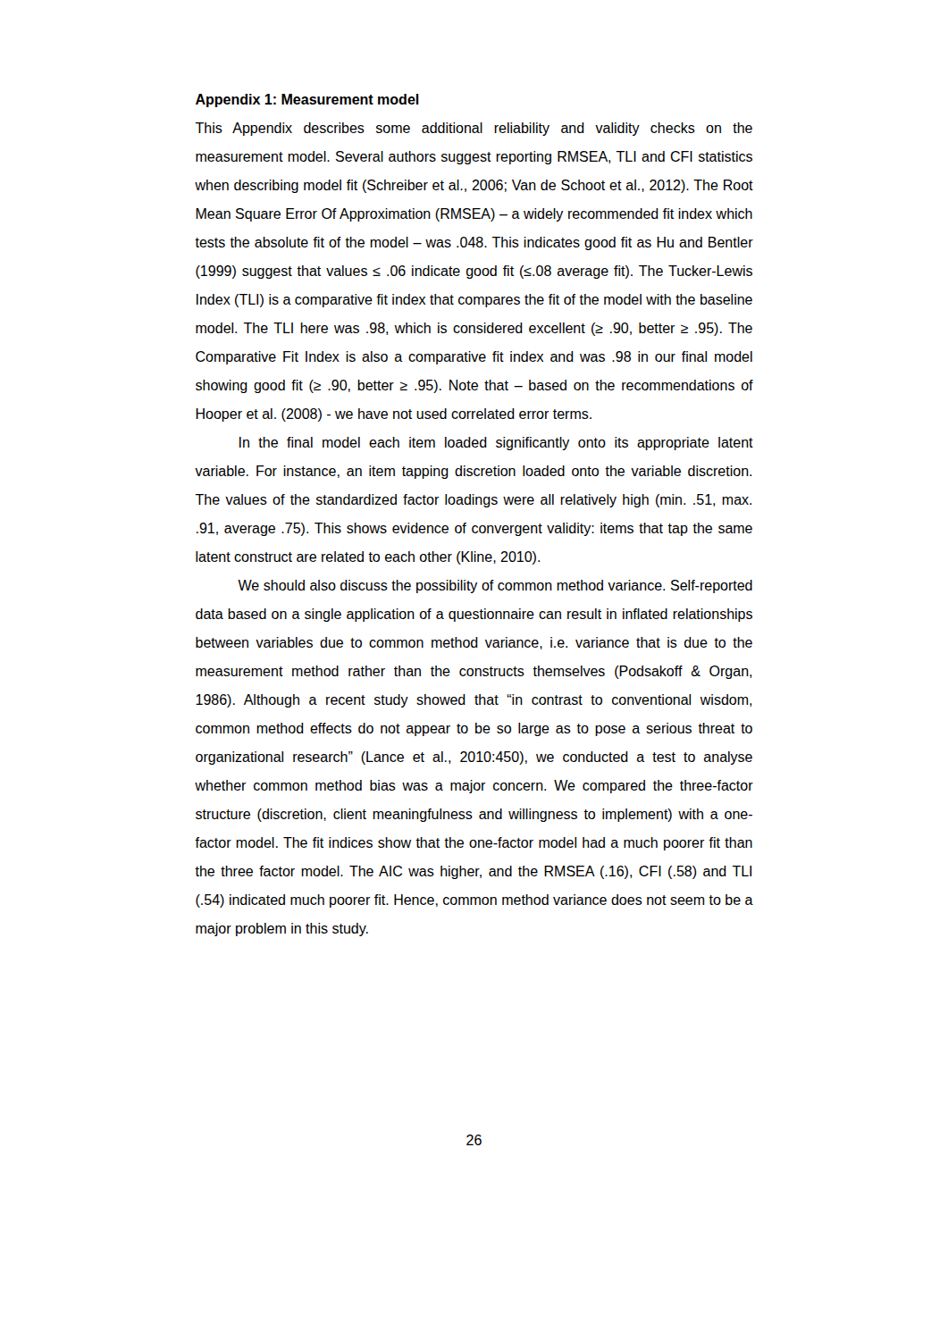Appendix 1: Measurement model
This Appendix describes some additional reliability and validity checks on the measurement model. Several authors suggest reporting RMSEA, TLI and CFI statistics when describing model fit (Schreiber et al., 2006; Van de Schoot et al., 2012). The Root Mean Square Error Of Approximation (RMSEA) – a widely recommended fit index which tests the absolute fit of the model – was .048. This indicates good fit as Hu and Bentler (1999) suggest that values ≤ .06 indicate good fit (≤.08 average fit). The Tucker-Lewis Index (TLI) is a comparative fit index that compares the fit of the model with the baseline model. The TLI here was .98, which is considered excellent (≥ .90, better ≥ .95). The Comparative Fit Index is also a comparative fit index and was .98 in our final model showing good fit (≥ .90, better ≥ .95). Note that – based on the recommendations of Hooper et al. (2008) - we have not used correlated error terms.
In the final model each item loaded significantly onto its appropriate latent variable. For instance, an item tapping discretion loaded onto the variable discretion. The values of the standardized factor loadings were all relatively high (min. .51, max. .91, average .75). This shows evidence of convergent validity: items that tap the same latent construct are related to each other (Kline, 2010).
We should also discuss the possibility of common method variance. Self-reported data based on a single application of a questionnaire can result in inflated relationships between variables due to common method variance, i.e. variance that is due to the measurement method rather than the constructs themselves (Podsakoff & Organ, 1986). Although a recent study showed that “in contrast to conventional wisdom, common method effects do not appear to be so large as to pose a serious threat to organizational research” (Lance et al., 2010:450), we conducted a test to analyse whether common method bias was a major concern. We compared the three-factor structure (discretion, client meaningfulness and willingness to implement) with a one-factor model. The fit indices show that the one-factor model had a much poorer fit than the three factor model. The AIC was higher, and the RMSEA (.16), CFI (.58) and TLI (.54) indicated much poorer fit. Hence, common method variance does not seem to be a major problem in this study.
26